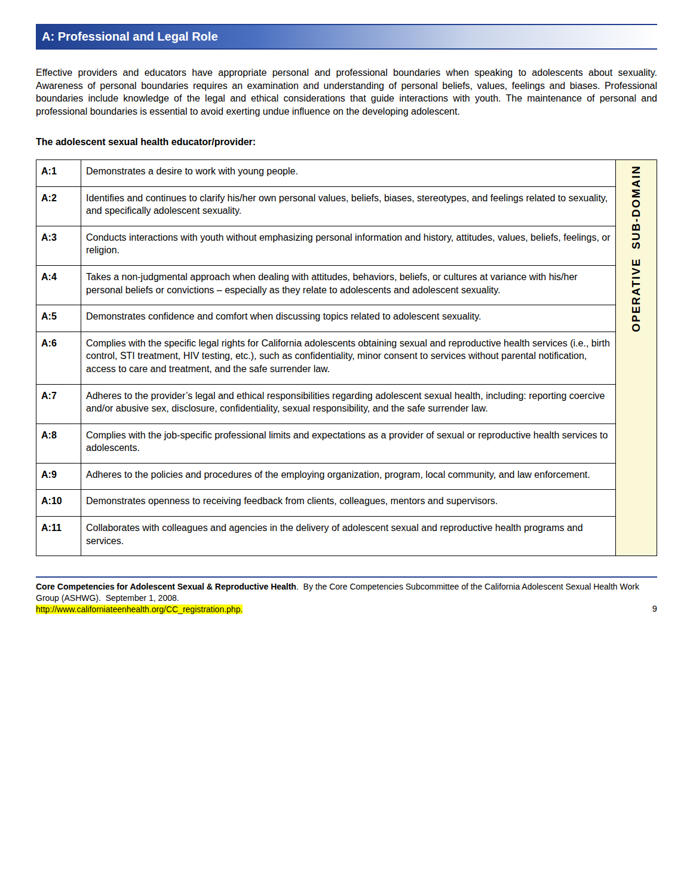A: Professional and Legal Role
Effective providers and educators have appropriate personal and professional boundaries when speaking to adolescents about sexuality. Awareness of personal boundaries requires an examination and understanding of personal beliefs, values, feelings and biases. Professional boundaries include knowledge of the legal and ethical considerations that guide interactions with youth. The maintenance of personal and professional boundaries is essential to avoid exerting undue influence on the developing adolescent.
The adolescent sexual health educator/provider:
| A:1 | Demonstrates a desire to work with young people. | OPERATIVE SUB-DOMAIN |
| A:2 | Identifies and continues to clarify his/her own personal values, beliefs, biases, stereotypes, and feelings related to sexuality, and specifically adolescent sexuality. |
| A:3 | Conducts interactions with youth without emphasizing personal information and history, attitudes, values, beliefs, feelings, or religion. |
| A:4 | Takes a non-judgmental approach when dealing with attitudes, behaviors, beliefs, or cultures at variance with his/her personal beliefs or convictions – especially as they relate to adolescents and adolescent sexuality. |
| A:5 | Demonstrates confidence and comfort when discussing topics related to adolescent sexuality. |
| A:6 | Complies with the specific legal rights for California adolescents obtaining sexual and reproductive health services (i.e., birth control, STI treatment, HIV testing, etc.), such as confidentiality, minor consent to services without parental notification, access to care and treatment, and the safe surrender law. |
| A:7 | Adheres to the provider’s legal and ethical responsibilities regarding adolescent sexual health, including: reporting coercive and/or abusive sex, disclosure, confidentiality, sexual responsibility, and the safe surrender law. |
| A:8 | Complies with the job-specific professional limits and expectations as a provider of sexual or reproductive health services to adolescents. |
| A:9 | Adheres to the policies and procedures of the employing organization, program, local community, and law enforcement. |
| A:10 | Demonstrates openness to receiving feedback from clients, colleagues, mentors and supervisors. |
| A:11 | Collaborates with colleagues and agencies in the delivery of adolescent sexual and reproductive health programs and services. |
Core Competencies for Adolescent Sexual & Reproductive Health. By the Core Competencies Subcommittee of the California Adolescent Sexual Health Work Group (ASHWG). September 1, 2008.
http://www.californiateenhealth.org/CC_registration.php. 9